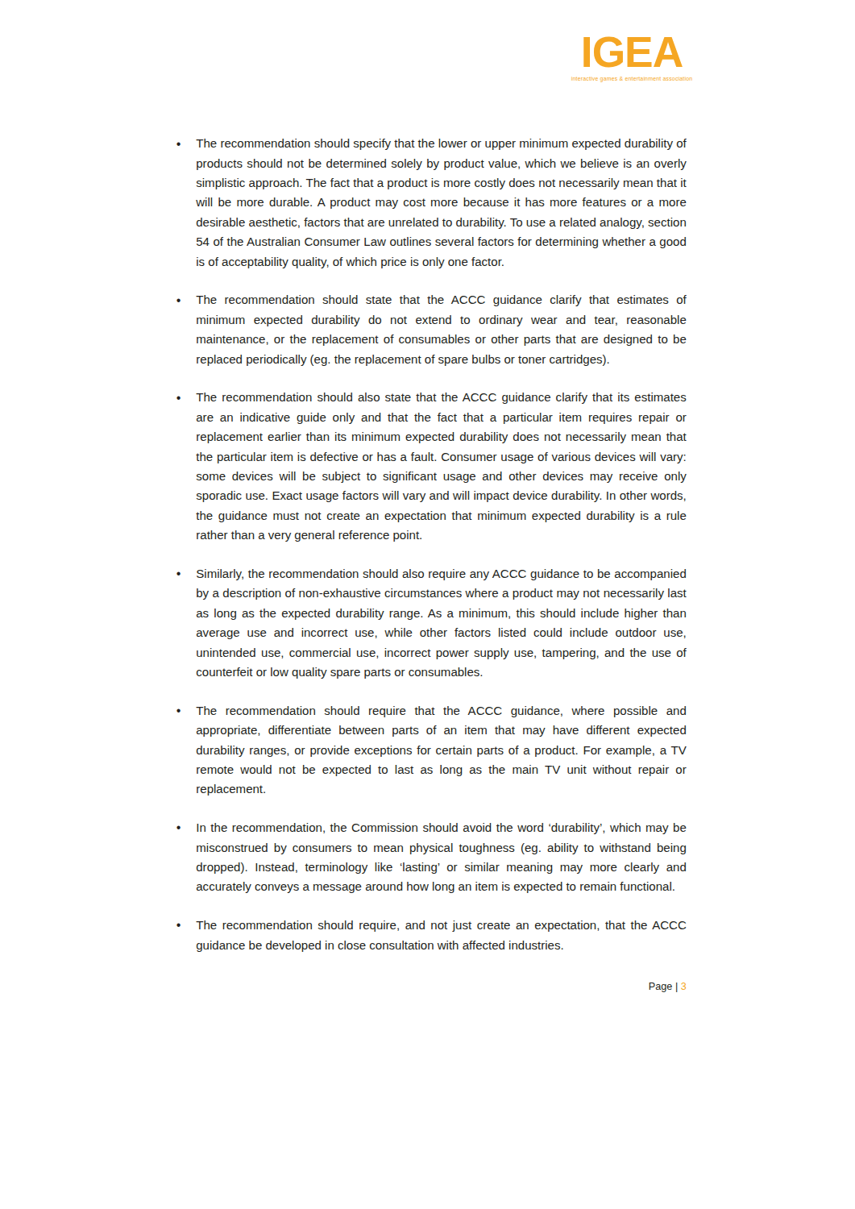IGEA
interactive games & entertainment association
The recommendation should specify that the lower or upper minimum expected durability of products should not be determined solely by product value, which we believe is an overly simplistic approach. The fact that a product is more costly does not necessarily mean that it will be more durable. A product may cost more because it has more features or a more desirable aesthetic, factors that are unrelated to durability. To use a related analogy, section 54 of the Australian Consumer Law outlines several factors for determining whether a good is of acceptability quality, of which price is only one factor.
The recommendation should state that the ACCC guidance clarify that estimates of minimum expected durability do not extend to ordinary wear and tear, reasonable maintenance, or the replacement of consumables or other parts that are designed to be replaced periodically (eg. the replacement of spare bulbs or toner cartridges).
The recommendation should also state that the ACCC guidance clarify that its estimates are an indicative guide only and that the fact that a particular item requires repair or replacement earlier than its minimum expected durability does not necessarily mean that the particular item is defective or has a fault. Consumer usage of various devices will vary: some devices will be subject to significant usage and other devices may receive only sporadic use. Exact usage factors will vary and will impact device durability. In other words, the guidance must not create an expectation that minimum expected durability is a rule rather than a very general reference point.
Similarly, the recommendation should also require any ACCC guidance to be accompanied by a description of non-exhaustive circumstances where a product may not necessarily last as long as the expected durability range. As a minimum, this should include higher than average use and incorrect use, while other factors listed could include outdoor use, unintended use, commercial use, incorrect power supply use, tampering, and the use of counterfeit or low quality spare parts or consumables.
The recommendation should require that the ACCC guidance, where possible and appropriate, differentiate between parts of an item that may have different expected durability ranges, or provide exceptions for certain parts of a product. For example, a TV remote would not be expected to last as long as the main TV unit without repair or replacement.
In the recommendation, the Commission should avoid the word ‘durability’, which may be misconstrued by consumers to mean physical toughness (eg. ability to withstand being dropped). Instead, terminology like ‘lasting’ or similar meaning may more clearly and accurately conveys a message around how long an item is expected to remain functional.
The recommendation should require, and not just create an expectation, that the ACCC guidance be developed in close consultation with affected industries.
Page | 3